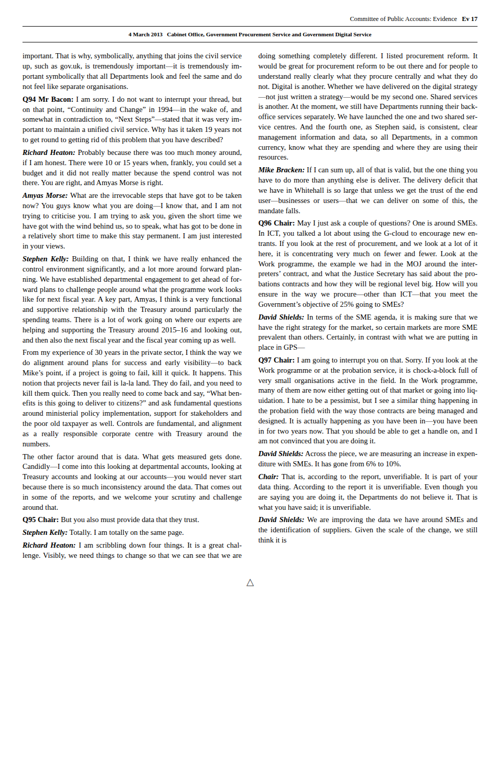Committee of Public Accounts: Evidence Ev 17
4 March 2013 Cabinet Office, Government Procurement Service and Government Digital Service
important. That is why, symbolically, anything that joins the civil service up, such as gov.uk, is tremendously important—it is tremendously important symbolically that all Departments look and feel the same and do not feel like separate organisations.
Q94 Mr Bacon: I am sorry. I do not want to interrupt your thread, but on that point, “Continuity and Change” in 1994—in the wake of, and somewhat in contradiction to, “Next Steps”—stated that it was very important to maintain a unified civil service. Why has it taken 19 years not to get round to getting rid of this problem that you have described?
Richard Heaton: Probably because there was too much money around, if I am honest. There were 10 or 15 years when, frankly, you could set a budget and it did not really matter because the spend control was not there. You are right, and Amyas Morse is right.
Amyas Morse: What are the irrevocable steps that have got to be taken now? You guys know what you are doing—I know that, and I am not trying to criticise you. I am trying to ask you, given the short time we have got with the wind behind us, so to speak, what has got to be done in a relatively short time to make this stay permanent. I am just interested in your views.
Stephen Kelly: Building on that, I think we have really enhanced the control environment significantly, and a lot more around forward planning. We have established departmental engagement to get ahead of forward plans to challenge people around what the programme work looks like for next fiscal year. A key part, Amyas, I think is a very functional and supportive relationship with the Treasury around particularly the spending teams. There is a lot of work going on where our experts are helping and supporting the Treasury around 2015–16 and looking out, and then also the next fiscal year and the fiscal year coming up as well.
From my experience of 30 years in the private sector, I think the way we do alignment around plans for success and early visibility—to back Mike’s point, if a project is going to fail, kill it quick. It happens. This notion that projects never fail is la-la land. They do fail, and you need to kill them quick. Then you really need to come back and say, “What benefits is this going to deliver to citizens?” and ask fundamental questions around ministerial policy implementation, support for stakeholders and the poor old taxpayer as well. Controls are fundamental, and alignment as a really responsible corporate centre with Treasury around the numbers.
The other factor around that is data. What gets measured gets done. Candidly—I come into this looking at departmental accounts, looking at Treasury accounts and looking at our accounts—you would never start because there is so much inconsistency around the data. That comes out in some of the reports, and we welcome your scrutiny and challenge around that.
Q95 Chair: But you also must provide data that they trust.
Stephen Kelly: Totally. I am totally on the same page.
Richard Heaton: I am scribbling down four things. It is a great challenge. Visibly, we need things to change so that we can see that we are doing something completely different. I listed procurement reform. It would be great for procurement reform to be out there and for people to understand really clearly what they procure centrally and what they do not. Digital is another. Whether we have delivered on the digital strategy—not just written a strategy—would be my second one. Shared services is another. At the moment, we still have Departments running their back-office services separately. We have launched the one and two shared service centres. And the fourth one, as Stephen said, is consistent, clear management information and data, so all Departments, in a common currency, know what they are spending and where they are using their resources.
Mike Bracken: If I can sum up, all of that is valid, but the one thing you have to do more than anything else is deliver. The delivery deficit that we have in Whitehall is so large that unless we get the trust of the end user—businesses or users—that we can deliver on some of this, the mandate falls.
Q96 Chair: May I just ask a couple of questions? One is around SMEs. In ICT, you talked a lot about using the G-cloud to encourage new entrants. If you look at the rest of procurement, and we look at a lot of it here, it is concentrating very much on fewer and fewer. Look at the Work programme, the example we had in the MOJ around the interpreters’ contract, and what the Justice Secretary has said about the probations contracts and how they will be regional level big. How will you ensure in the way we procure—other than ICT—that you meet the Government’s objective of 25% going to SMEs?
David Shields: In terms of the SME agenda, it is making sure that we have the right strategy for the market, so certain markets are more SME prevalent than others. Certainly, in contrast with what we are putting in place in GPS—
Q97 Chair: I am going to interrupt you on that. Sorry. If you look at the Work programme or at the probation service, it is chock-a-block full of very small organisations active in the field. In the Work programme, many of them are now either getting out of that market or going into liquidation. I hate to be a pessimist, but I see a similar thing happening in the probation field with the way those contracts are being managed and designed. It is actually happening as you have been in—you have been in for two years now. That you should be able to get a handle on, and I am not convinced that you are doing it.
David Shields: Across the piece, we are measuring an increase in expenditure with SMEs. It has gone from 6% to 10%.
Chair: That is, according to the report, unverifiable. It is part of your data thing. According to the report it is unverifiable. Even though you are saying you are doing it, the Departments do not believe it. That is what you have said; it is unverifiable.
David Shields: We are improving the data we have around SMEs and the identification of suppliers. Given the scale of the change, we still think it is
△